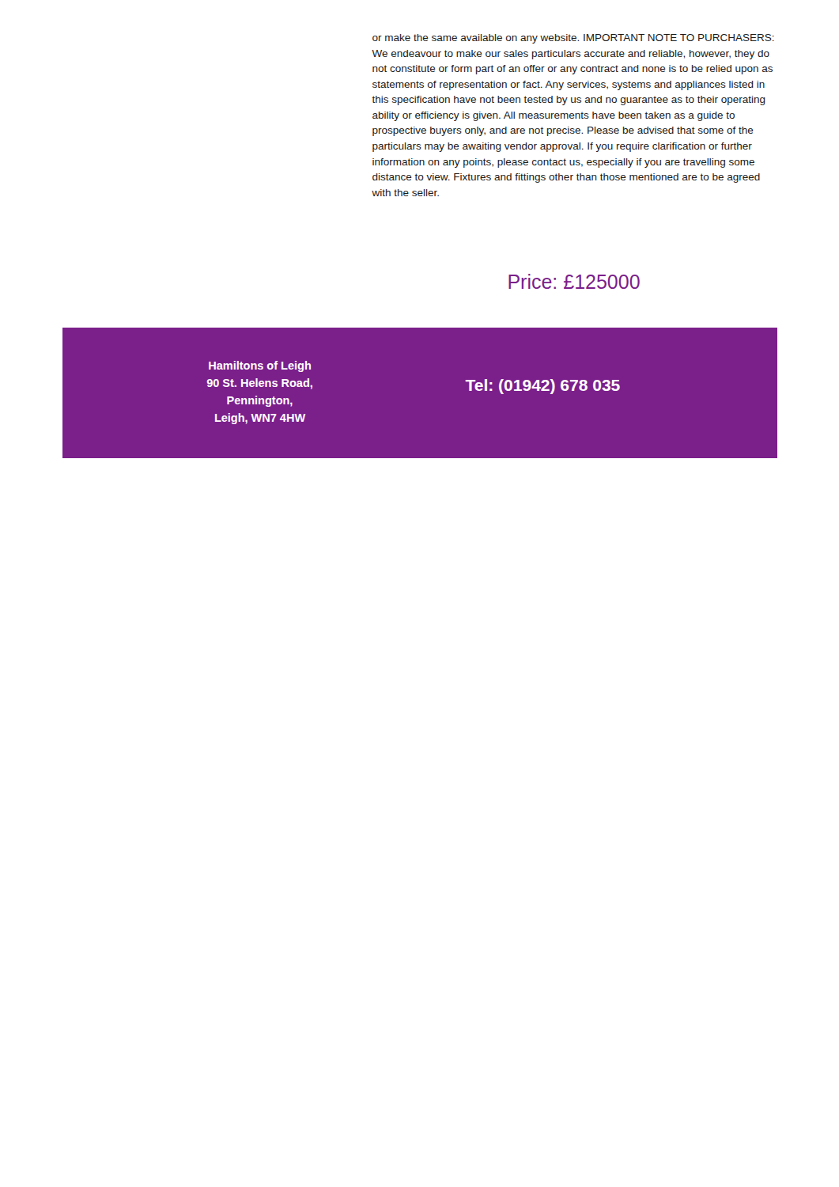or make the same available on any website. IMPORTANT NOTE TO PURCHASERS: We endeavour to make our sales particulars accurate and reliable, however, they do not constitute or form part of an offer or any contract and none is to be relied upon as statements of representation or fact. Any services, systems and appliances listed in this specification have not been tested by us and no guarantee as to their operating ability or efficiency is given. All measurements have been taken as a guide to prospective buyers only, and are not precise. Please be advised that some of the particulars may be awaiting vendor approval. If you require clarification or further information on any points, please contact us, especially if you are travelling some distance to view. Fixtures and fittings other than those mentioned are to be agreed with the seller.
Price: £125000
Hamiltons of Leigh
90 St. Helens Road,
Pennington,
Leigh, WN7 4HW
Tel: (01942) 678 035